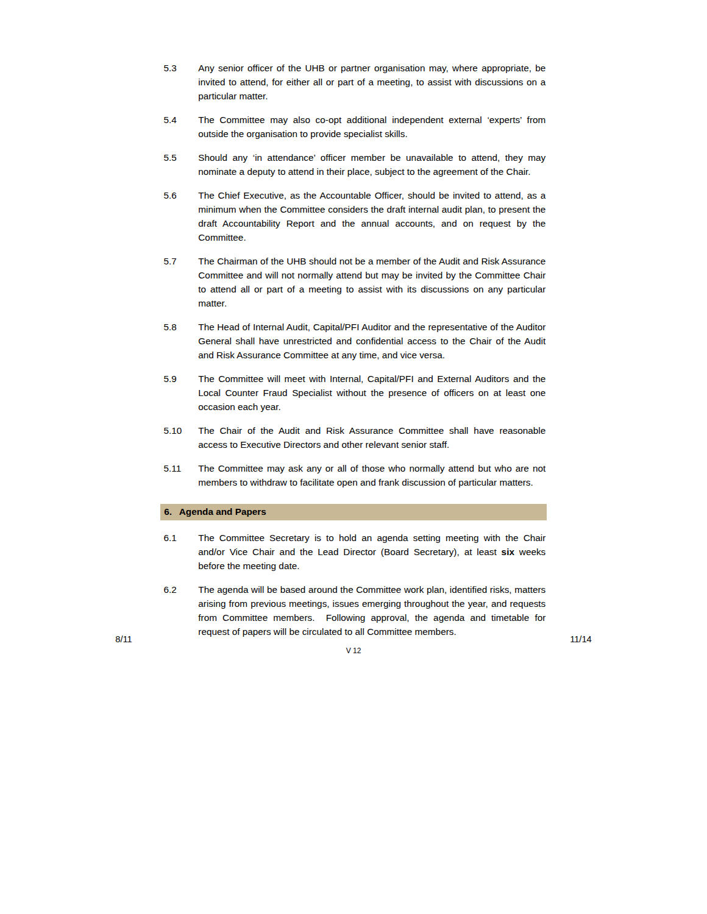5.3
Any senior officer of the UHB or partner organisation may, where appropriate, be invited to attend, for either all or part of a meeting, to assist with discussions on a particular matter.
5.4
The Committee may also co-opt additional independent external ‘experts’ from outside the organisation to provide specialist skills.
5.5
Should any ‘in attendance’ officer member be unavailable to attend, they may nominate a deputy to attend in their place, subject to the agreement of the Chair.
5.6
The Chief Executive, as the Accountable Officer, should be invited to attend, as a minimum when the Committee considers the draft internal audit plan, to present the draft Accountability Report and the annual accounts, and on request by the Committee.
5.7
The Chairman of the UHB should not be a member of the Audit and Risk Assurance Committee and will not normally attend but may be invited by the Committee Chair to attend all or part of a meeting to assist with its discussions on any particular matter.
5.8
The Head of Internal Audit, Capital/PFI Auditor and the representative of the Auditor General shall have unrestricted and confidential access to the Chair of the Audit and Risk Assurance Committee at any time, and vice versa.
5.9
The Committee will meet with Internal, Capital/PFI and External Auditors and the Local Counter Fraud Specialist without the presence of officers on at least one occasion each year.
5.10
The Chair of the Audit and Risk Assurance Committee shall have reasonable access to Executive Directors and other relevant senior staff.
5.11
The Committee may ask any or all of those who normally attend but who are not members to withdraw to facilitate open and frank discussion of particular matters.
6. Agenda and Papers
6.1
The Committee Secretary is to hold an agenda setting meeting with the Chair and/or Vice Chair and the Lead Director (Board Secretary), at least six weeks before the meeting date.
6.2
The agenda will be based around the Committee work plan, identified risks, matters arising from previous meetings, issues emerging throughout the year, and requests from Committee members. Following approval, the agenda and timetable for request of papers will be circulated to all Committee members.
V 12
8/11
11/14